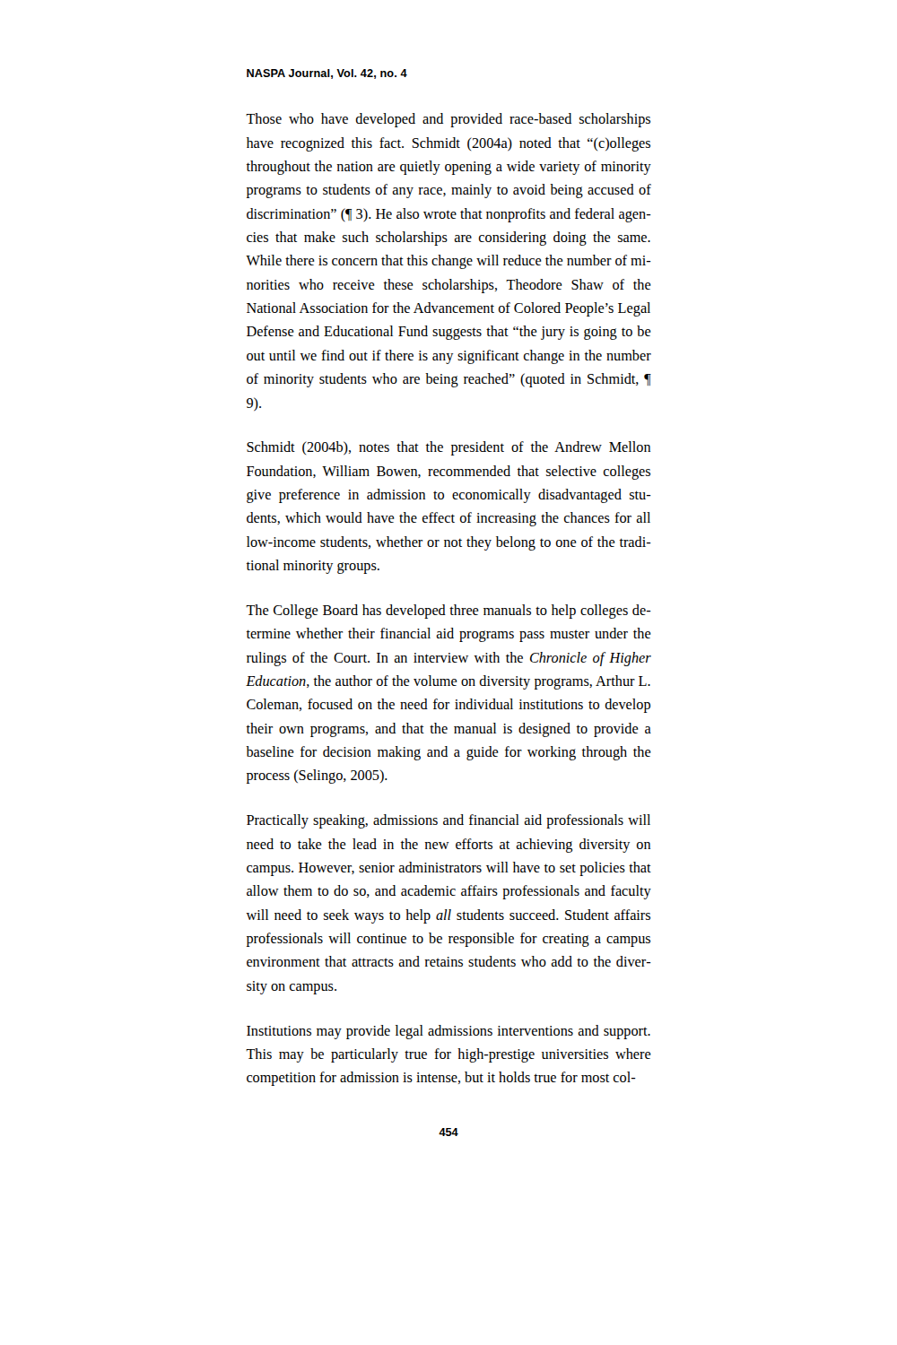NASPA Journal, Vol. 42, no. 4
Those who have developed and provided race-based scholarships have recognized this fact. Schmidt (2004a) noted that “(c)olleges throughout the nation are quietly opening a wide variety of minority programs to students of any race, mainly to avoid being accused of discrimination” (¶ 3). He also wrote that nonprofits and federal agencies that make such scholarships are considering doing the same. While there is concern that this change will reduce the number of minorities who receive these scholarships, Theodore Shaw of the National Association for the Advancement of Colored People’s Legal Defense and Educational Fund suggests that “the jury is going to be out until we find out if there is any significant change in the number of minority students who are being reached” (quoted in Schmidt, ¶ 9).
Schmidt (2004b), notes that the president of the Andrew Mellon Foundation, William Bowen, recommended that selective colleges give preference in admission to economically disadvantaged students, which would have the effect of increasing the chances for all low-income students, whether or not they belong to one of the traditional minority groups.
The College Board has developed three manuals to help colleges determine whether their financial aid programs pass muster under the rulings of the Court. In an interview with the Chronicle of Higher Education, the author of the volume on diversity programs, Arthur L. Coleman, focused on the need for individual institutions to develop their own programs, and that the manual is designed to provide a baseline for decision making and a guide for working through the process (Selingo, 2005).
Practically speaking, admissions and financial aid professionals will need to take the lead in the new efforts at achieving diversity on campus. However, senior administrators will have to set policies that allow them to do so, and academic affairs professionals and faculty will need to seek ways to help all students succeed. Student affairs professionals will continue to be responsible for creating a campus environment that attracts and retains students who add to the diversity on campus.
Institutions may provide legal admissions interventions and support. This may be particularly true for high-prestige universities where competition for admission is intense, but it holds true for most col-
454